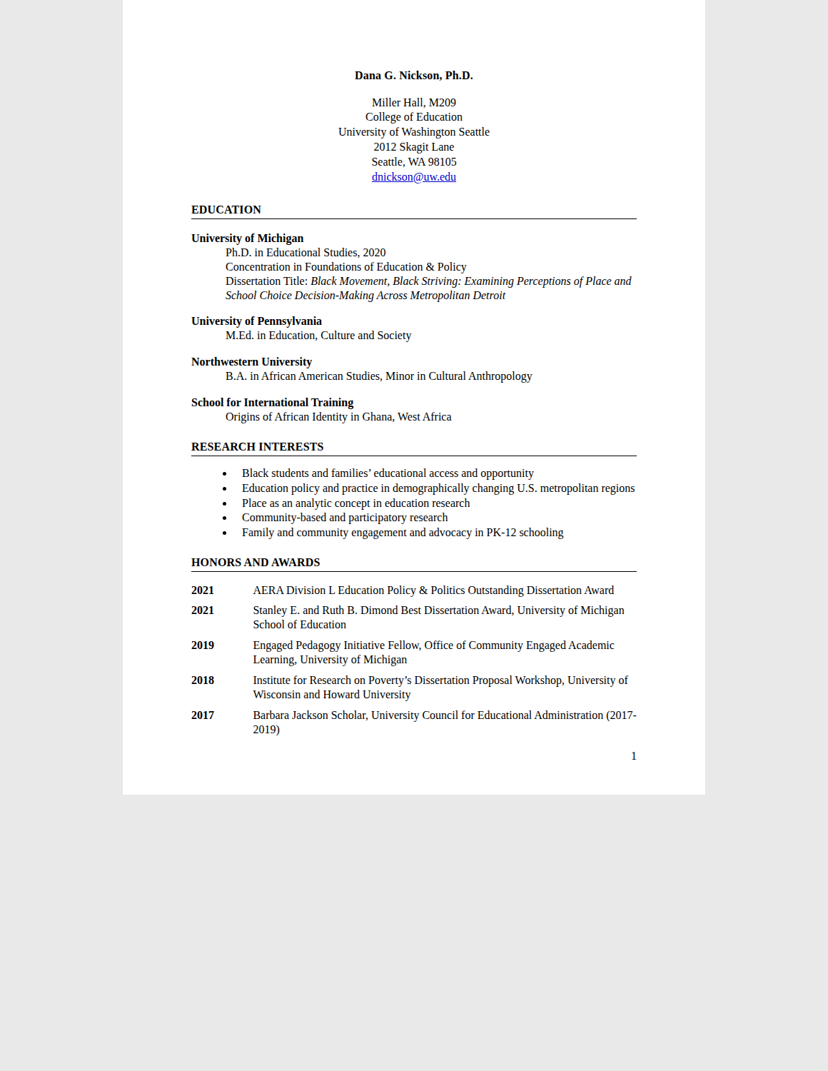Dana G. Nickson, Ph.D.
Miller Hall, M209
College of Education
University of Washington Seattle
2012 Skagit Lane
Seattle, WA 98105
dnickson@uw.edu
Education
University of Michigan
Ph.D. in Educational Studies, 2020
Concentration in Foundations of Education & Policy
Dissertation Title: Black Movement, Black Striving: Examining Perceptions of Place and School Choice Decision-Making Across Metropolitan Detroit
University of Pennsylvania
M.Ed. in Education, Culture and Society
Northwestern University
B.A. in African American Studies, Minor in Cultural Anthropology
School for International Training
Origins of African Identity in Ghana, West Africa
Research Interests
Black students and families’ educational access and opportunity
Education policy and practice in demographically changing U.S. metropolitan regions
Place as an analytic concept in education research
Community-based and participatory research
Family and community engagement and advocacy in PK-12 schooling
Honors and Awards
| 2021 | AERA Division L Education Policy & Politics Outstanding Dissertation Award |
| 2021 | Stanley E. and Ruth B. Dimond Best Dissertation Award, University of Michigan School of Education |
| 2019 | Engaged Pedagogy Initiative Fellow, Office of Community Engaged Academic Learning, University of Michigan |
| 2018 | Institute for Research on Poverty’s Dissertation Proposal Workshop, University of Wisconsin and Howard University |
| 2017 | Barbara Jackson Scholar, University Council for Educational Administration (2017-2019) |
1